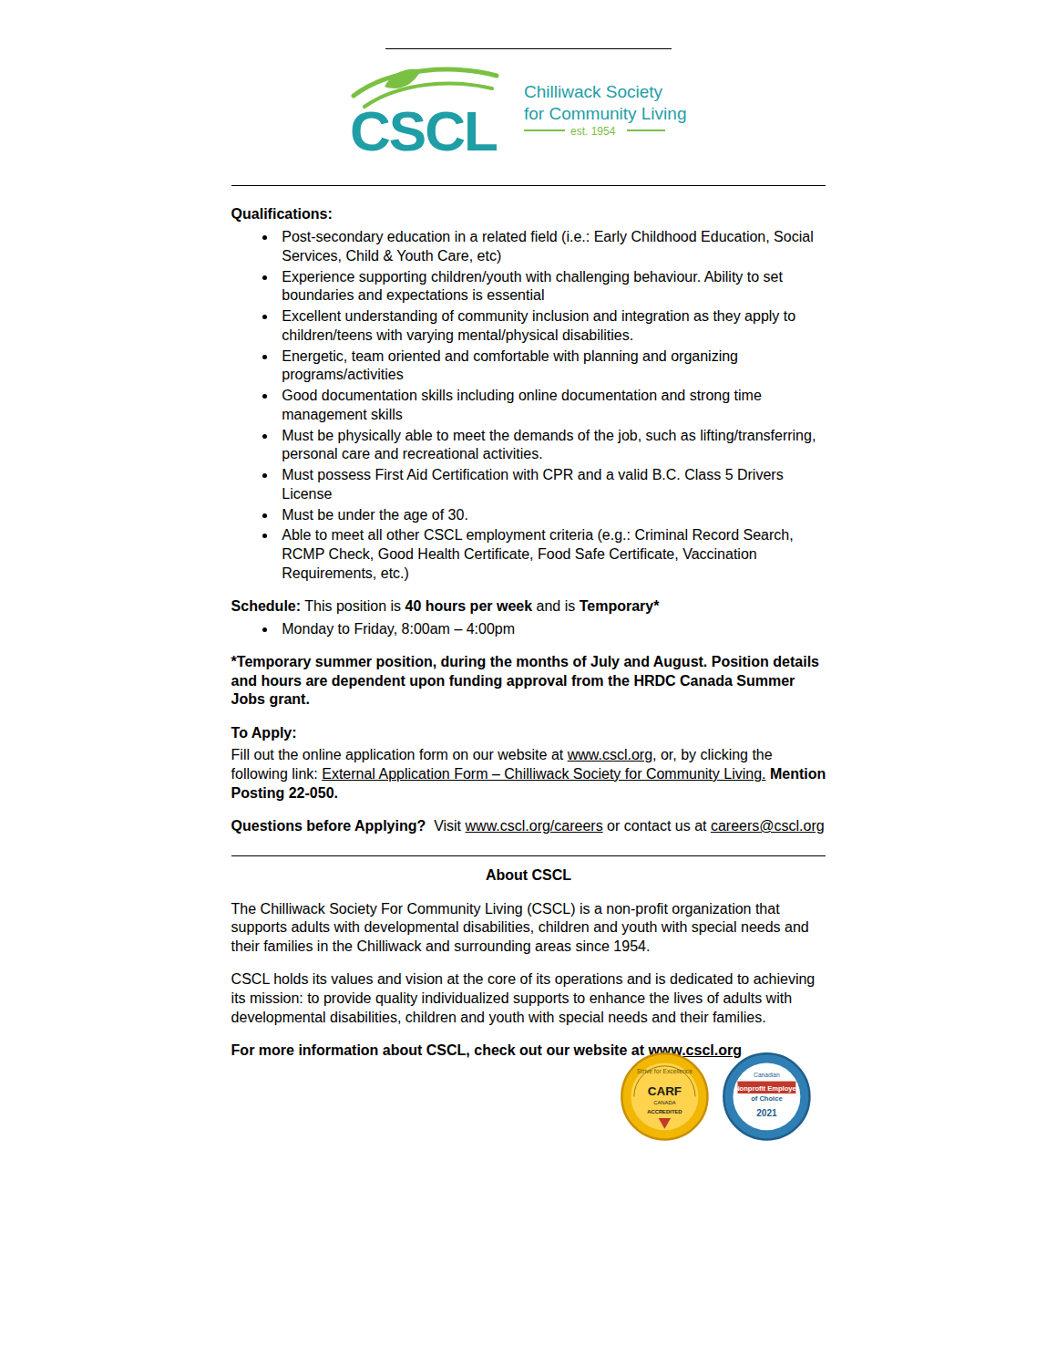CSCL Chilliwack Society for Community Living est. 1954
Qualifications:
Post-secondary education in a related field (i.e.: Early Childhood Education, Social Services, Child & Youth Care, etc)
Experience supporting children/youth with challenging behaviour. Ability to set boundaries and expectations is essential
Excellent understanding of community inclusion and integration as they apply to children/teens with varying mental/physical disabilities.
Energetic, team oriented and comfortable with planning and organizing programs/activities
Good documentation skills including online documentation and strong time management skills
Must be physically able to meet the demands of the job, such as lifting/transferring, personal care and recreational activities.
Must possess First Aid Certification with CPR and a valid B.C. Class 5 Drivers License
Must be under the age of 30.
Able to meet all other CSCL employment criteria (e.g.: Criminal Record Search, RCMP Check, Good Health Certificate, Food Safe Certificate, Vaccination Requirements, etc.)
Schedule: This position is 40 hours per week and is Temporary*
Monday to Friday, 8:00am – 4:00pm
*Temporary summer position, during the months of July and August. Position details and hours are dependent upon funding approval from the HRDC Canada Summer Jobs grant.
To Apply:
Fill out the online application form on our website at www.cscl.org, or, by clicking the following link: External Application Form – Chilliwack Society for Community Living. Mention Posting 22-050.
Questions before Applying? Visit www.cscl.org/careers or contact us at careers@cscl.org
About CSCL
The Chilliwack Society For Community Living (CSCL) is a non-profit organization that supports adults with developmental disabilities, children and youth with special needs and their families in the Chilliwack and surrounding areas since 1954.
CSCL holds its values and vision at the core of its operations and is dedicated to achieving its mission: to provide quality individualized supports to enhance the lives of adults with developmental disabilities, children and youth with special needs and their families.
For more information about CSCL, check out our website at www.cscl.org
Strive for Excellence CARF CANADA ACCREDITED Canadian Nonprofit Employer of Choice 2021